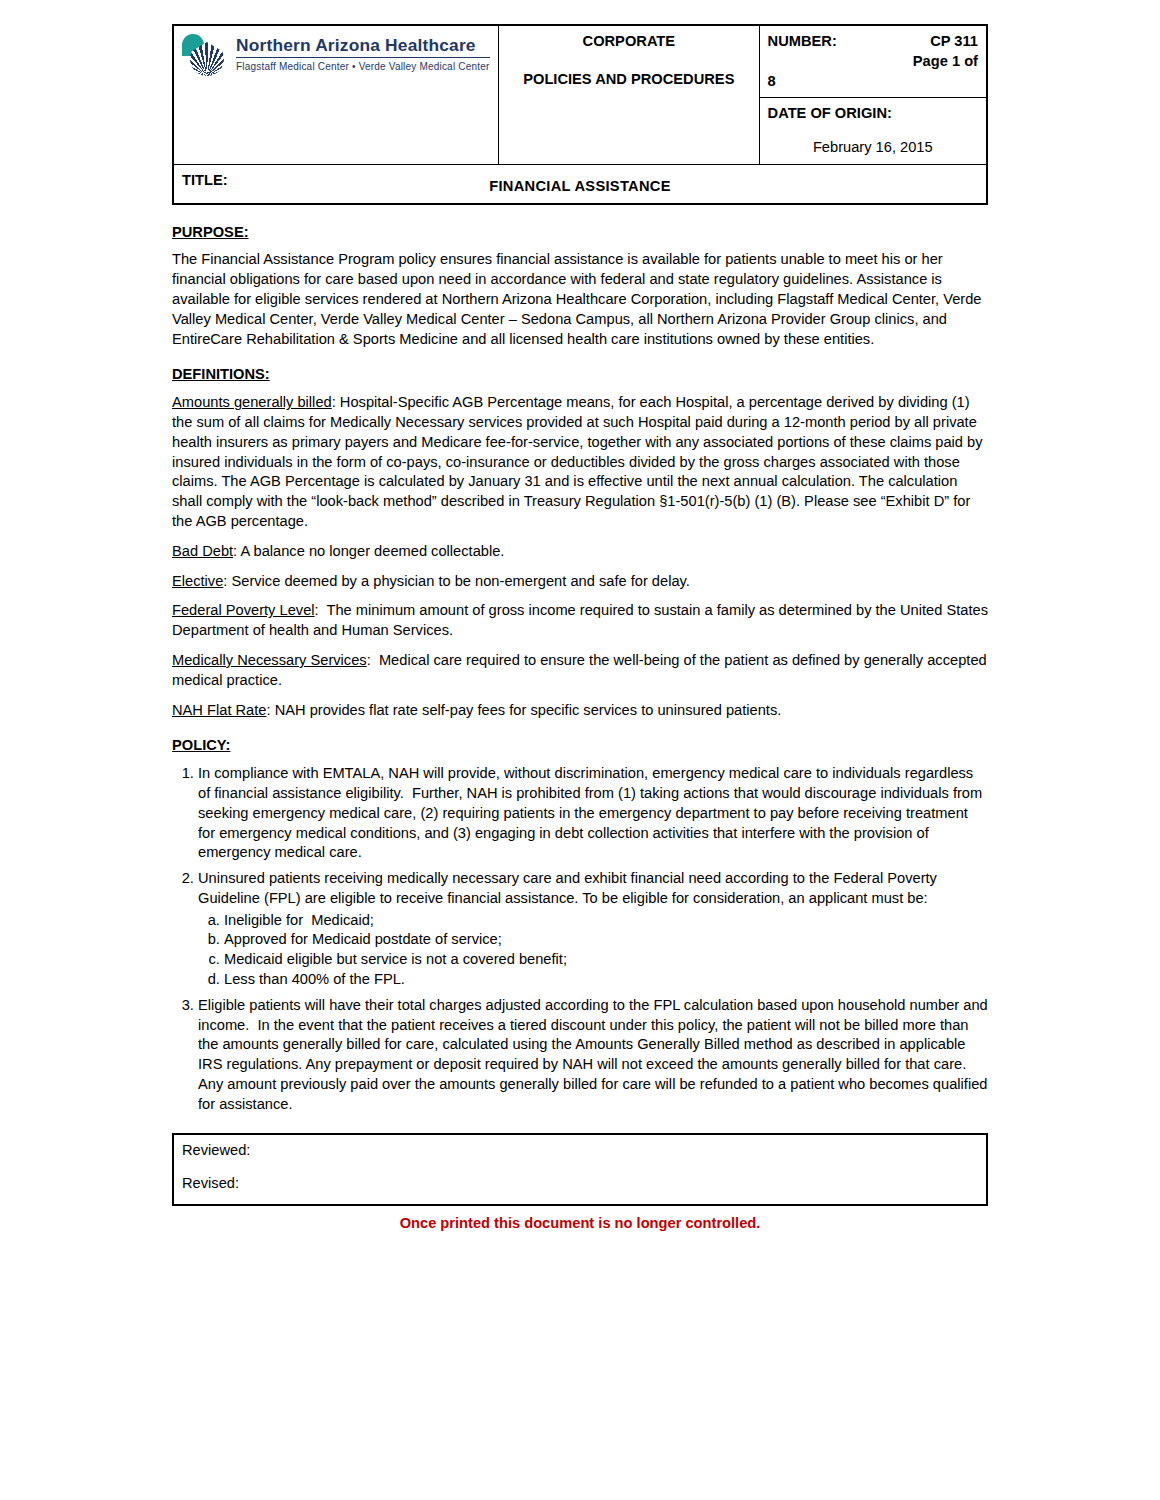| Northern Arizona Healthcare Flagstaff Medical Center • Verde Valley Medical Center | CORPORATE POLICIES AND PROCEDURES | NUMBER: CP 311 Page 1 of 8 |
| DATE OF ORIGIN: February 16, 2015 |
| TITLE: FINANCIAL ASSISTANCE |
PURPOSE:
The Financial Assistance Program policy ensures financial assistance is available for patients unable to meet his or her financial obligations for care based upon need in accordance with federal and state regulatory guidelines. Assistance is available for eligible services rendered at Northern Arizona Healthcare Corporation, including Flagstaff Medical Center, Verde Valley Medical Center, Verde Valley Medical Center – Sedona Campus, all Northern Arizona Provider Group clinics, and EntireCare Rehabilitation & Sports Medicine and all licensed health care institutions owned by these entities.
DEFINITIONS:
Amounts generally billed: Hospital-Specific AGB Percentage means, for each Hospital, a percentage derived by dividing (1) the sum of all claims for Medically Necessary services provided at such Hospital paid during a 12-month period by all private health insurers as primary payers and Medicare fee-for-service, together with any associated portions of these claims paid by insured individuals in the form of co-pays, co-insurance or deductibles divided by the gross charges associated with those claims. The AGB Percentage is calculated by January 31 and is effective until the next annual calculation. The calculation shall comply with the “look-back method” described in Treasury Regulation §1-501(r)-5(b) (1) (B). Please see “Exhibit D” for the AGB percentage.
Bad Debt: A balance no longer deemed collectable.
Elective: Service deemed by a physician to be non-emergent and safe for delay.
Federal Poverty Level: The minimum amount of gross income required to sustain a family as determined by the United States Department of health and Human Services.
Medically Necessary Services: Medical care required to ensure the well-being of the patient as defined by generally accepted medical practice.
NAH Flat Rate: NAH provides flat rate self-pay fees for specific services to uninsured patients.
POLICY:
In compliance with EMTALA, NAH will provide, without discrimination, emergency medical care to individuals regardless of financial assistance eligibility. Further, NAH is prohibited from (1) taking actions that would discourage individuals from seeking emergency medical care, (2) requiring patients in the emergency department to pay before receiving treatment for emergency medical conditions, and (3) engaging in debt collection activities that interfere with the provision of emergency medical care.
Uninsured patients receiving medically necessary care and exhibit financial need according to the Federal Poverty Guideline (FPL) are eligible to receive financial assistance. To be eligible for consideration, an applicant must be:
Ineligible for Medicaid;
Approved for Medicaid postdate of service;
Medicaid eligible but service is not a covered benefit;
Less than 400% of the FPL.
Eligible patients will have their total charges adjusted according to the FPL calculation based upon household number and income. In the event that the patient receives a tiered discount under this policy, the patient will not be billed more than the amounts generally billed for care, calculated using the Amounts Generally Billed method as described in applicable IRS regulations. Any prepayment or deposit required by NAH will not exceed the amounts generally billed for that care. Any amount previously paid over the amounts generally billed for care will be refunded to a patient who becomes qualified for assistance.
Reviewed:
Revised:
Once printed this document is no longer controlled.